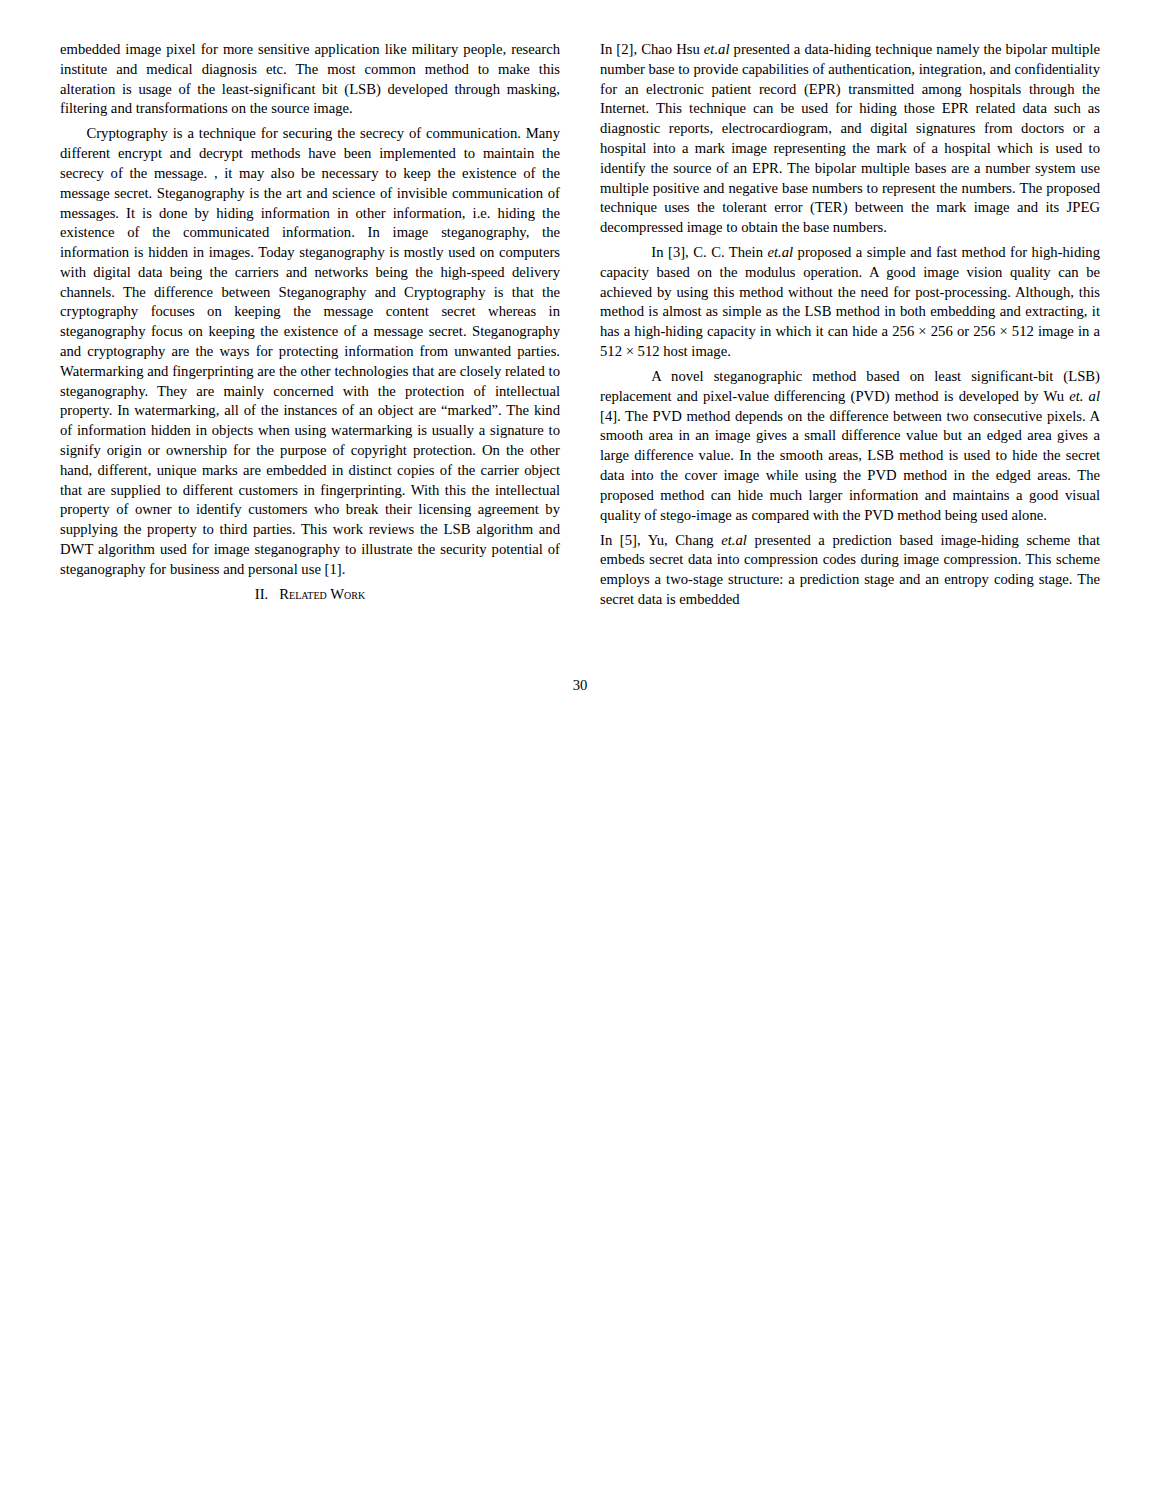embedded image pixel for more sensitive application like military people, research institute and medical diagnosis etc. The most common method to make this alteration is usage of the least-significant bit (LSB) developed through masking, filtering and transformations on the source image.
Cryptography is a technique for securing the secrecy of communication. Many different encrypt and decrypt methods have been implemented to maintain the secrecy of the message. , it may also be necessary to keep the existence of the message secret. Steganography is the art and science of invisible communication of messages. It is done by hiding information in other information, i.e. hiding the existence of the communicated information. In image steganography, the information is hidden in images. Today steganography is mostly used on computers with digital data being the carriers and networks being the high-speed delivery channels. The difference between Steganography and Cryptography is that the cryptography focuses on keeping the message content secret whereas in steganography focus on keeping the existence of a message secret. Steganography and cryptography are the ways for protecting information from unwanted parties. Watermarking and fingerprinting are the other technologies that are closely related to steganography. They are mainly concerned with the protection of intellectual property. In watermarking, all of the instances of an object are “marked”. The kind of information hidden in objects when using watermarking is usually a signature to signify origin or ownership for the purpose of copyright protection. On the other hand, different, unique marks are embedded in distinct copies of the carrier object that are supplied to different customers in fingerprinting. With this the intellectual property of owner to identify customers who break their licensing agreement by supplying the property to third parties. This work reviews the LSB algorithm and DWT algorithm used for image steganography to illustrate the security potential of steganography for business and personal use [1].
II. Related Work
In [2], Chao Hsu et.al presented a data-hiding technique namely the bipolar multiple number base to provide capabilities of authentication, integration, and confidentiality for an electronic patient record (EPR) transmitted among hospitals through the Internet. This technique can be used for hiding those EPR related data such as diagnostic reports, electrocardiogram, and digital signatures from doctors or a hospital into a mark image representing the mark of a hospital which is used to identify the source of an EPR. The bipolar multiple bases are a number system use multiple positive and negative base numbers to represent the numbers. The proposed technique uses the tolerant error (TER) between the mark image and its JPEG decompressed image to obtain the base numbers.
In [3], C. C. Thein et.al proposed a simple and fast method for high-hiding capacity based on the modulus operation. A good image vision quality can be achieved by using this method without the need for post-processing. Although, this method is almost as simple as the LSB method in both embedding and extracting, it has a high-hiding capacity in which it can hide a 256 × 256 or 256 × 512 image in a 512 × 512 host image.
A novel steganographic method based on least significant-bit (LSB) replacement and pixel-value differencing (PVD) method is developed by Wu et. al [4]. The PVD method depends on the difference between two consecutive pixels. A smooth area in an image gives a small difference value but an edged area gives a large difference value. In the smooth areas, LSB method is used to hide the secret data into the cover image while using the PVD method in the edged areas. The proposed method can hide much larger information and maintains a good visual quality of stego-image as compared with the PVD method being used alone.
In [5], Yu, Chang et.al presented a prediction based image-hiding scheme that embeds secret data into compression codes during image compression. This scheme employs a two-stage structure: a prediction stage and an entropy coding stage. The secret data is embedded
30